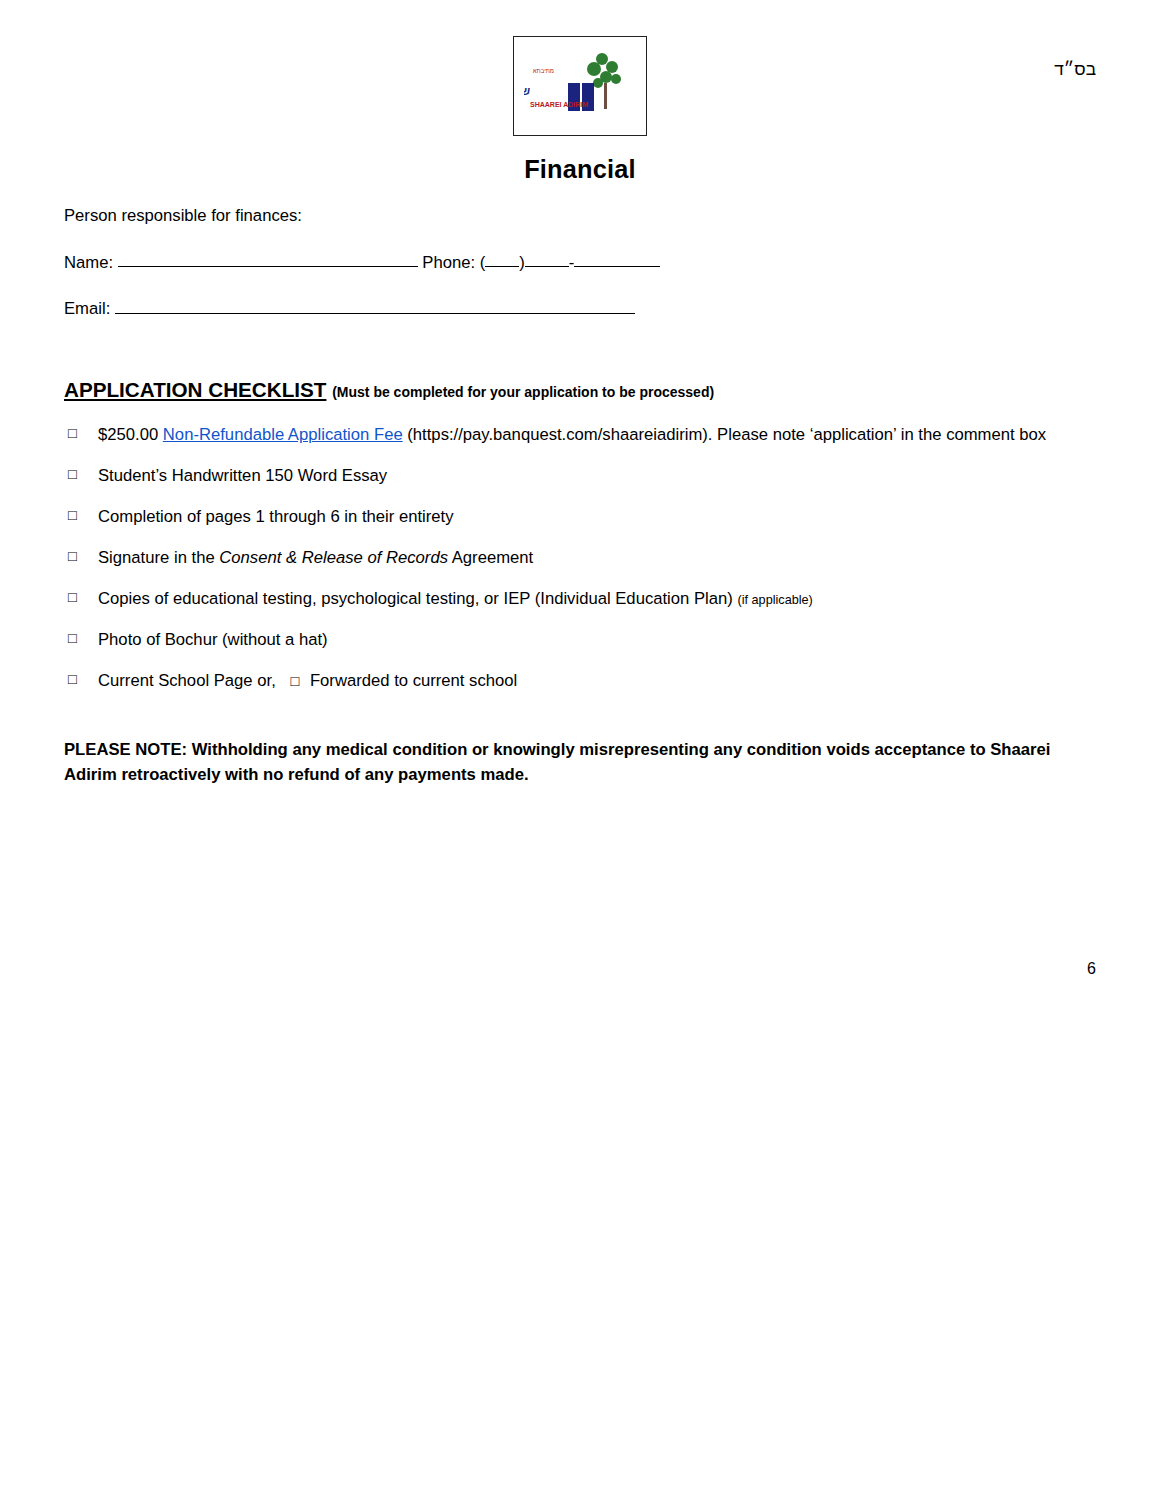בס״ד
שערי אדירים SHAAREI ADIRIM מתיבתא
Financial
Person responsible for finances:
Name: Phone: ( ) -
Email:
APPLICATION CHECKLIST (Must be completed for your application to be processed)
$250.00 Non-Refundable Application Fee (https://pay.banquest.com/shaareiadirim). Please note ‘application’ in the comment box
Student’s Handwritten 150 Word Essay
Completion of pages 1 through 6 in their entirety
Signature in the Consent & Release of Records Agreement
Copies of educational testing, psychological testing, or IEP (Individual Education Plan) (if applicable)
Photo of Bochur (without a hat)
Current School Page or, □ Forwarded to current school
PLEASE NOTE: Withholding any medical condition or knowingly misrepresenting any condition voids acceptance to Shaarei Adirim retroactively with no refund of any payments made.
6